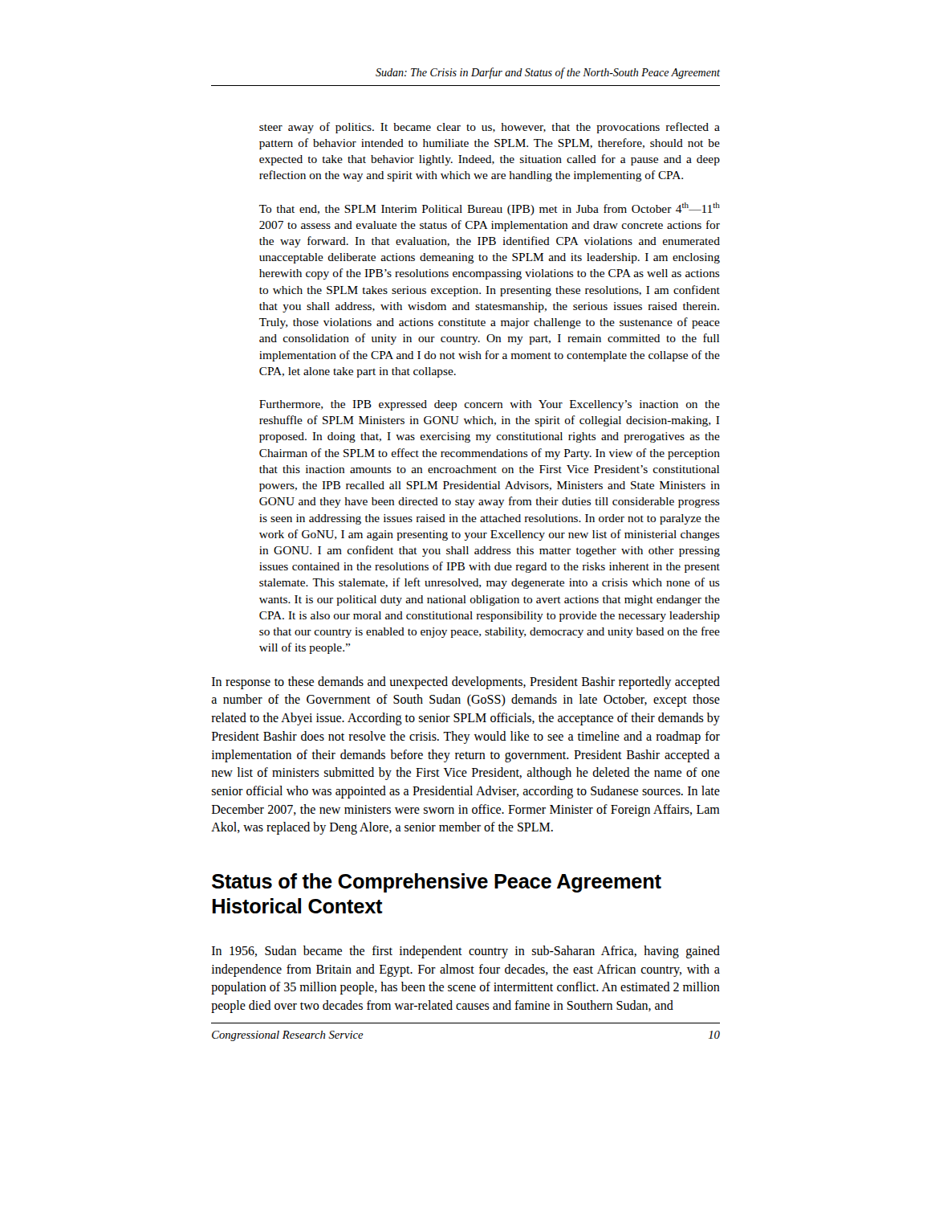Sudan: The Crisis in Darfur and Status of the North-South Peace Agreement
steer away of politics. It became clear to us, however, that the provocations reflected a pattern of behavior intended to humiliate the SPLM. The SPLM, therefore, should not be expected to take that behavior lightly. Indeed, the situation called for a pause and a deep reflection on the way and spirit with which we are handling the implementing of CPA.
To that end, the SPLM Interim Political Bureau (IPB) met in Juba from October 4th—11th 2007 to assess and evaluate the status of CPA implementation and draw concrete actions for the way forward. In that evaluation, the IPB identified CPA violations and enumerated unacceptable deliberate actions demeaning to the SPLM and its leadership. I am enclosing herewith copy of the IPB’s resolutions encompassing violations to the CPA as well as actions to which the SPLM takes serious exception. In presenting these resolutions, I am confident that you shall address, with wisdom and statesmanship, the serious issues raised therein. Truly, those violations and actions constitute a major challenge to the sustenance of peace and consolidation of unity in our country. On my part, I remain committed to the full implementation of the CPA and I do not wish for a moment to contemplate the collapse of the CPA, let alone take part in that collapse.
Furthermore, the IPB expressed deep concern with Your Excellency’s inaction on the reshuffle of SPLM Ministers in GONU which, in the spirit of collegial decision-making, I proposed. In doing that, I was exercising my constitutional rights and prerogatives as the Chairman of the SPLM to effect the recommendations of my Party. In view of the perception that this inaction amounts to an encroachment on the First Vice President’s constitutional powers, the IPB recalled all SPLM Presidential Advisors, Ministers and State Ministers in GONU and they have been directed to stay away from their duties till considerable progress is seen in addressing the issues raised in the attached resolutions. In order not to paralyze the work of GoNU, I am again presenting to your Excellency our new list of ministerial changes in GONU. I am confident that you shall address this matter together with other pressing issues contained in the resolutions of IPB with due regard to the risks inherent in the present stalemate. This stalemate, if left unresolved, may degenerate into a crisis which none of us wants. It is our political duty and national obligation to avert actions that might endanger the CPA. It is also our moral and constitutional responsibility to provide the necessary leadership so that our country is enabled to enjoy peace, stability, democracy and unity based on the free will of its people.”
In response to these demands and unexpected developments, President Bashir reportedly accepted a number of the Government of South Sudan (GoSS) demands in late October, except those related to the Abyei issue. According to senior SPLM officials, the acceptance of their demands by President Bashir does not resolve the crisis. They would like to see a timeline and a roadmap for implementation of their demands before they return to government. President Bashir accepted a new list of ministers submitted by the First Vice President, although he deleted the name of one senior official who was appointed as a Presidential Adviser, according to Sudanese sources. In late December 2007, the new ministers were sworn in office. Former Minister of Foreign Affairs, Lam Akol, was replaced by Deng Alore, a senior member of the SPLM.
Status of the Comprehensive Peace AgreementHistorical Context
In 1956, Sudan became the first independent country in sub-Saharan Africa, having gained independence from Britain and Egypt. For almost four decades, the east African country, with a population of 35 million people, has been the scene of intermittent conflict. An estimated 2 million people died over two decades from war-related causes and famine in Southern Sudan, and
Congressional Research Service 10